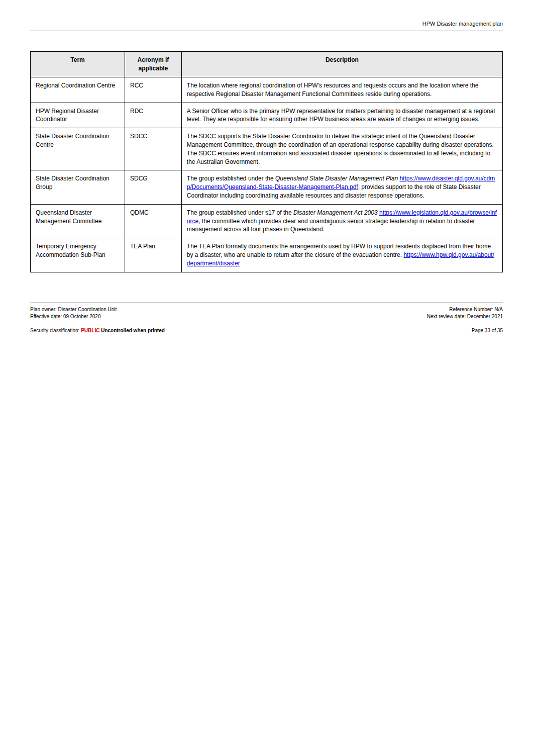HPW Disaster management plan
| Term | Acronym if applicable | Description |
| --- | --- | --- |
| Regional Coordination Centre | RCC | The location where regional coordination of HPW's resources and requests occurs and the location where the respective Regional Disaster Management Functional Committees reside during operations. |
| HPW Regional Disaster Coordinator | RDC | A Senior Officer who is the primary HPW representative for matters pertaining to disaster management at a regional level. They are responsible for ensuring other HPW business areas are aware of changes or emerging issues. |
| State Disaster Coordination Centre | SDCC | The SDCC supports the State Disaster Coordinator to deliver the strategic intent of the Queensland Disaster Management Committee, through the coordination of an operational response capability during disaster operations. The SDCC ensures event information and associated disaster operations is disseminated to all levels, including to the Australian Government. |
| State Disaster Coordination Group | SDCG | The group established under the Queensland State Disaster Management Plan https://www.disaster.qld.gov.au/cdmp/Documents/Queensland-State-Disaster-Management-Plan.pdf , provides support to the role of State Disaster Coordinator including coordinating available resources and disaster response operations. |
| Queensland Disaster Management Committee | QDMC | The group established under s17 of the Disaster Management Act 2003 https://www.legislation.qld.gov.au/browse/inforce , the committee which provides clear and unambiguous senior strategic leadership in relation to disaster management across all four phases in Queensland. |
| Temporary Emergency Accommodation Sub-Plan | TEA Plan | The TEA Plan formally documents the arrangements used by HPW to support residents displaced from their home by a disaster, who are unable to return after the closure of the evacuation centre. https://www.hpw.qld.gov.au/about/department/disaster |
Plan owner: Disaster Coordination Unit Reference Number: N/A
Effective date: 09 October 2020 Next review date: December 2021
Security classification: PUBLIC Uncontrolled when printed Page 33 of 35